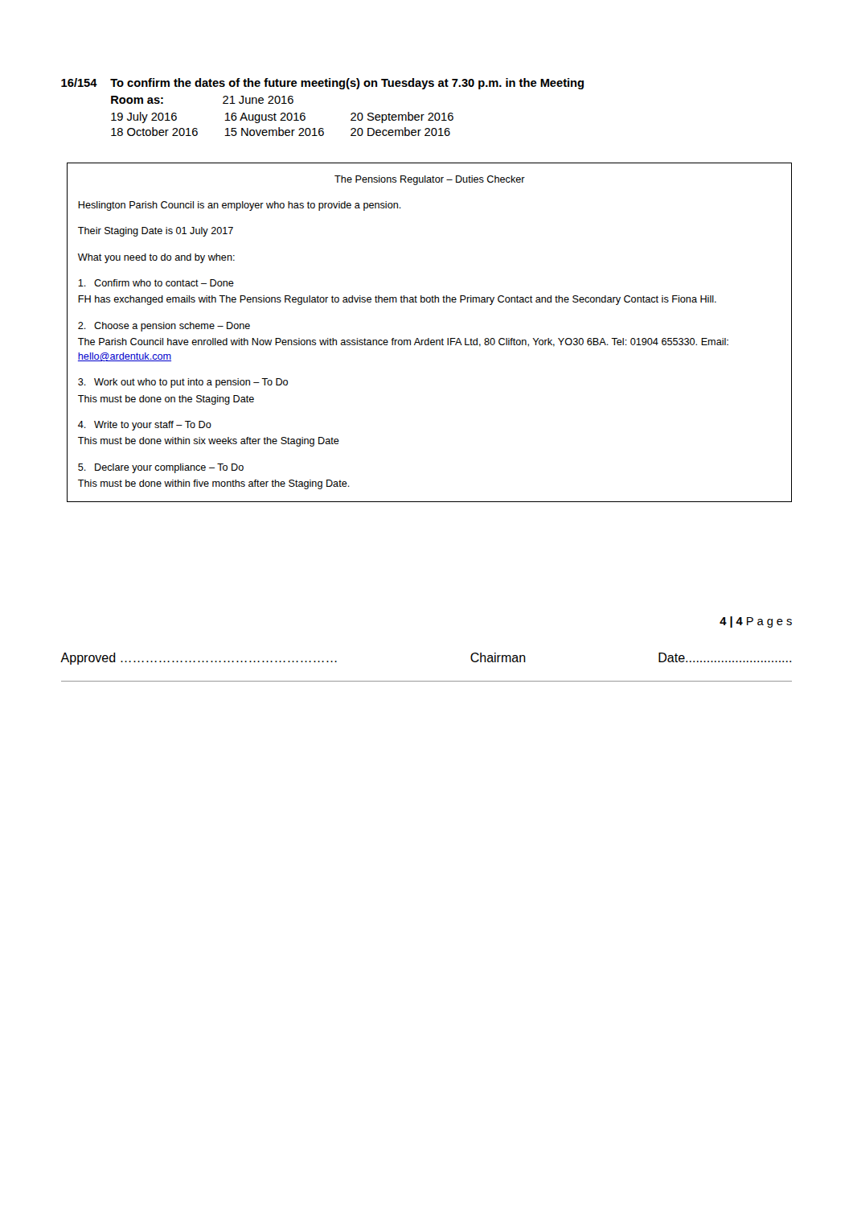16/154
To confirm the dates of the future meeting(s) on Tuesdays at 7.30 p.m. in the Meeting
Room as: 21 June 2016
| 19 July 2016 | 16 August 2016 | 20 September 2016 |
| 18 October 2016 | 15 November 2016 | 20 December 2016 |
The Pensions Regulator – Duties Checker
Heslington Parish Council is an employer who has to provide a pension.
Their Staging Date is 01 July 2017
What you need to do and by when:
1. Confirm who to contact – Done
FH has exchanged emails with The Pensions Regulator to advise them that both the Primary Contact and the Secondary Contact is Fiona Hill.
2. Choose a pension scheme – Done
The Parish Council have enrolled with Now Pensions with assistance from Ardent IFA Ltd, 80 Clifton, York, YO30 6BA. Tel: 01904 655330. Email: hello@ardentuk.com
3. Work out who to put into a pension – To Do
This must be done on the Staging Date
4. Write to your staff – To Do
This must be done within six weeks after the Staging Date
5. Declare your compliance – To Do
This must be done within five months after the Staging Date.
4 | 4 P a g e s
Approved …………………………………………… Chairman Date..............................